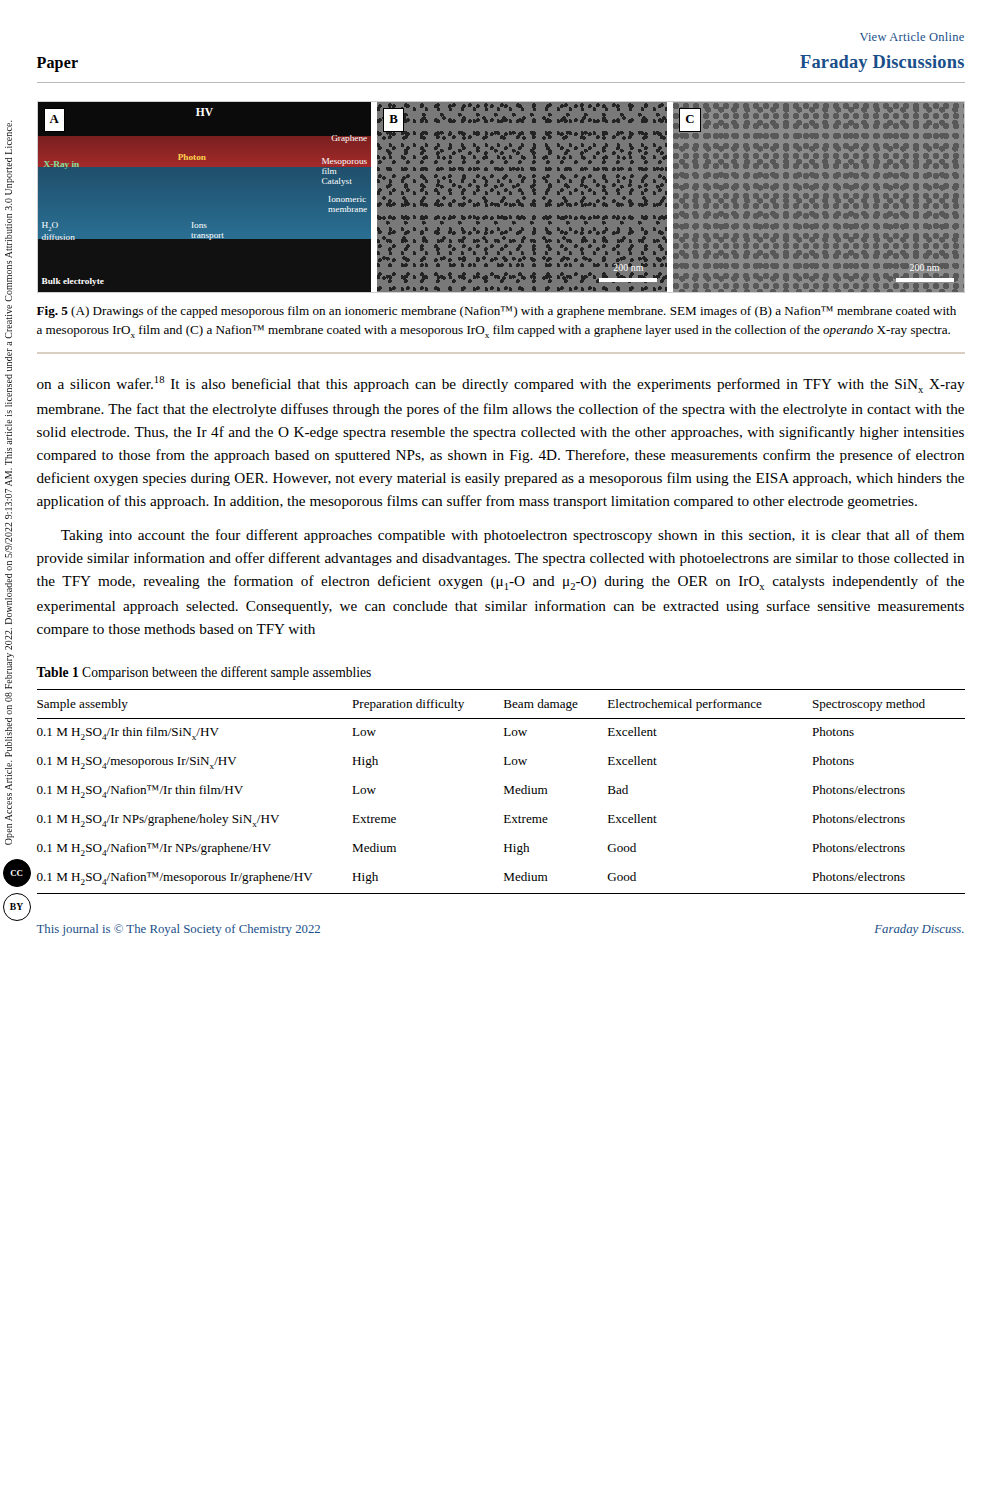View Article Online
Paper
Faraday Discussions
Open Access Article. Published on 08 February 2022. Downloaded on 5/9/2022 9:13:07 AM. This article is licensed under a Creative Commons Attribution 3.0 Unported Licence.
CC
BY
A
HV
X-Ray in
Photon
Graphene
Mesoporous
film
Catalyst
Ionomeric
membrane
H2O
diffusion
Ions
transport
Bulk electrolyte
B
200 nm
C
200 nm
Fig. 5 (A) Drawings of the capped mesoporous film on an ionomeric membrane (Nafion™) with a graphene membrane. SEM images of (B) a Nafion™ membrane coated with a mesoporous IrOx film and (C) a Nafion™ membrane coated with a mesoporous IrOx film capped with a graphene layer used in the collection of the operando X-ray spectra.
on a silicon wafer.18 It is also beneficial that this approach can be directly compared with the experiments performed in TFY with the SiNx X-ray membrane. The fact that the electrolyte diffuses through the pores of the film allows the collection of the spectra with the electrolyte in contact with the solid electrode. Thus, the Ir 4f and the O K-edge spectra resemble the spectra collected with the other approaches, with significantly higher intensities compared to those from the approach based on sputtered NPs, as shown in Fig. 4D. Therefore, these measurements confirm the presence of electron deficient oxygen species during OER. However, not every material is easily prepared as a mesoporous film using the EISA approach, which hinders the application of this approach. In addition, the mesoporous films can suffer from mass transport limitation compared to other electrode geometries.
Taking into account the four different approaches compatible with photoelectron spectroscopy shown in this section, it is clear that all of them provide similar information and offer different advantages and disadvantages. The spectra collected with photoelectrons are similar to those collected in the TFY mode, revealing the formation of electron deficient oxygen (μ1-O and μ2-O) during the OER on IrOx catalysts independently of the experimental approach selected. Consequently, we can conclude that similar information can be extracted using surface sensitive measurements compare to those methods based on TFY with
Table 1 Comparison between the different sample assemblies
| Sample assembly | Preparation difficulty | Beam damage | Electrochemical performance | Spectroscopy method |
| --- | --- | --- | --- | --- |
| 0.1 M H 2 SO 4 /Ir thin film/SiN x /HV | Low | Low | Excellent | Photons |
| 0.1 M H 2 SO 4 /mesoporous Ir/SiN x /HV | High | Low | Excellent | Photons |
| 0.1 M H 2 SO 4 /Nafion™/Ir thin film/HV | Low | Medium | Bad | Photons/electrons |
| 0.1 M H 2 SO 4 /Ir NPs/graphene/holey SiN x /HV | Extreme | Extreme | Excellent | Photons/electrons |
| 0.1 M H 2 SO 4 /Nafion™/Ir NPs/graphene/HV | Medium | High | Good | Photons/electrons |
| 0.1 M H 2 SO 4 /Nafion™/mesoporous Ir/graphene/HV | High | Medium | Good | Photons/electrons |
This journal is © The Royal Society of Chemistry 2022
Faraday Discuss.